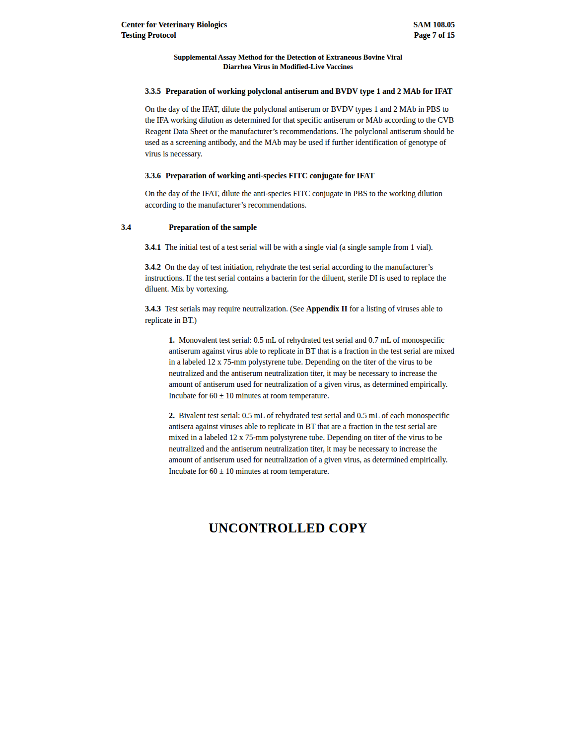Center for Veterinary Biologics
Testing Protocol
SAM 108.05
Page 7 of 15
Supplemental Assay Method for the Detection of Extraneous Bovine Viral
Diarrhea Virus in Modified-Live Vaccines
3.3.5 Preparation of working polyclonal antiserum and BVDV type 1 and 2 MAb for IFAT
On the day of the IFAT, dilute the polyclonal antiserum or BVDV types 1 and 2 MAb in PBS to the IFA working dilution as determined for that specific antiserum or MAb according to the CVB Reagent Data Sheet or the manufacturer’s recommendations. The polyclonal antiserum should be used as a screening antibody, and the MAb may be used if further identification of genotype of virus is necessary.
3.3.6 Preparation of working anti-species FITC conjugate for IFAT
On the day of the IFAT, dilute the anti-species FITC conjugate in PBS to the working dilution according to the manufacturer’s recommendations.
3.4
Preparation of the sample
3.4.1 The initial test of a test serial will be with a single vial (a single sample from 1 vial).
3.4.2 On the day of test initiation, rehydrate the test serial according to the manufacturer’s instructions. If the test serial contains a bacterin for the diluent, sterile DI is used to replace the diluent. Mix by vortexing.
3.4.3 Test serials may require neutralization. (See Appendix II for a listing of viruses able to replicate in BT.)
1. Monovalent test serial: 0.5 mL of rehydrated test serial and 0.7 mL of monospecific antiserum against virus able to replicate in BT that is a fraction in the test serial are mixed in a labeled 12 x 75-mm polystyrene tube. Depending on the titer of the virus to be neutralized and the antiserum neutralization titer, it may be necessary to increase the amount of antiserum used for neutralization of a given virus, as determined empirically. Incubate for 60 ± 10 minutes at room temperature.
2. Bivalent test serial: 0.5 mL of rehydrated test serial and 0.5 mL of each monospecific antisera against viruses able to replicate in BT that are a fraction in the test serial are mixed in a labeled 12 x 75-mm polystyrene tube. Depending on titer of the virus to be neutralized and the antiserum neutralization titer, it may be necessary to increase the amount of antiserum used for neutralization of a given virus, as determined empirically. Incubate for 60 ± 10 minutes at room temperature.
UNCONTROLLED COPY